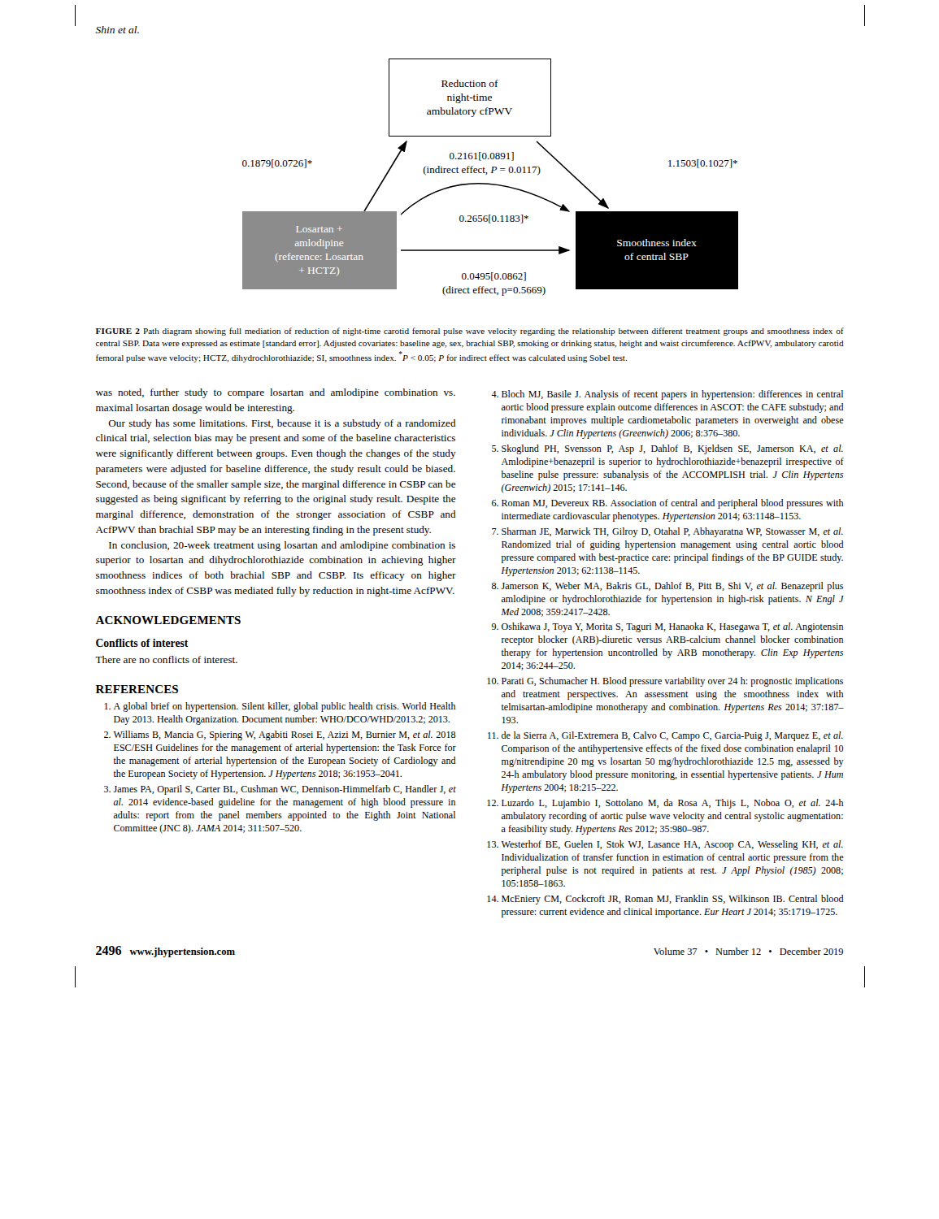Shin et al.
Reduction of
night-time
ambulatory cfPWV
Losartan +
amlodipine
(reference: Losartan
+ HCTZ)
Smoothness index
of central SBP
0.1879[0.0726]*
1.1503[0.1027]*
0.2161[0.0891]
(indirect effect, P = 0.0117)
0.2656[0.1183]*
0.0495[0.0862]
(direct effect, p=0.5669)
FIGURE 2 Path diagram showing full mediation of reduction of night-time carotid femoral pulse wave velocity regarding the relationship between different treatment groups and smoothness index of central SBP. Data were expressed as estimate [standard error]. Adjusted covariates: baseline age, sex, brachial SBP, smoking or drinking status, height and waist circumference. AcfPWV, ambulatory carotid femoral pulse wave velocity; HCTZ, dihydrochlorothiazide; SI, smoothness index. *P < 0.05; P for indirect effect was calculated using Sobel test.
was noted, further study to compare losartan and amlodipine combination vs. maximal losartan dosage would be interesting.
Our study has some limitations. First, because it is a substudy of a randomized clinical trial, selection bias may be present and some of the baseline characteristics were significantly different between groups. Even though the changes of the study parameters were adjusted for baseline difference, the study result could be biased. Second, because of the smaller sample size, the marginal difference in CSBP can be suggested as being significant by referring to the original study result. Despite the marginal difference, demonstration of the stronger association of CSBP and AcfPWV than brachial SBP may be an interesting finding in the present study.
In conclusion, 20-week treatment using losartan and amlodipine combination is superior to losartan and dihydrochlorothiazide combination in achieving higher smoothness indices of both brachial SBP and CSBP. Its efficacy on higher smoothness index of CSBP was mediated fully by reduction in night-time AcfPWV.
ACKNOWLEDGEMENTS
Conflicts of interest
There are no conflicts of interest.
REFERENCES
A global brief on hypertension. Silent killer, global public health crisis. World Health Day 2013. Health Organization. Document number: WHO/DCO/WHD/2013.2; 2013.
Williams B, Mancia G, Spiering W, Agabiti Rosei E, Azizi M, Burnier M, et al. 2018 ESC/ESH Guidelines for the management of arterial hypertension: the Task Force for the management of arterial hypertension of the European Society of Cardiology and the European Society of Hypertension. J Hypertens 2018; 36:1953–2041.
James PA, Oparil S, Carter BL, Cushman WC, Dennison-Himmelfarb C, Handler J, et al. 2014 evidence-based guideline for the management of high blood pressure in adults: report from the panel members appointed to the Eighth Joint National Committee (JNC 8). JAMA 2014; 311:507–520.
Bloch MJ, Basile J. Analysis of recent papers in hypertension: differences in central aortic blood pressure explain outcome differences in ASCOT: the CAFE substudy; and rimonabant improves multiple cardiometabolic parameters in overweight and obese individuals. J Clin Hypertens (Greenwich) 2006; 8:376–380.
Skoglund PH, Svensson P, Asp J, Dahlof B, Kjeldsen SE, Jamerson KA, et al. Amlodipine+benazepril is superior to hydrochlorothiazide+benazepril irrespective of baseline pulse pressure: subanalysis of the ACCOMPLISH trial. J Clin Hypertens (Greenwich) 2015; 17:141–146.
Roman MJ, Devereux RB. Association of central and peripheral blood pressures with intermediate cardiovascular phenotypes. Hypertension 2014; 63:1148–1153.
Sharman JE, Marwick TH, Gilroy D, Otahal P, Abhayaratna WP, Stowasser M, et al. Randomized trial of guiding hypertension management using central aortic blood pressure compared with best-practice care: principal findings of the BP GUIDE study. Hypertension 2013; 62:1138–1145.
Jamerson K, Weber MA, Bakris GL, Dahlof B, Pitt B, Shi V, et al. Benazepril plus amlodipine or hydrochlorothiazide for hypertension in high-risk patients. N Engl J Med 2008; 359:2417–2428.
Oshikawa J, Toya Y, Morita S, Taguri M, Hanaoka K, Hasegawa T, et al. Angiotensin receptor blocker (ARB)-diuretic versus ARB-calcium channel blocker combination therapy for hypertension uncontrolled by ARB monotherapy. Clin Exp Hypertens 2014; 36:244–250.
Parati G, Schumacher H. Blood pressure variability over 24 h: prognostic implications and treatment perspectives. An assessment using the smoothness index with telmisartan-amlodipine monotherapy and combination. Hypertens Res 2014; 37:187–193.
de la Sierra A, Gil-Extremera B, Calvo C, Campo C, Garcia-Puig J, Marquez E, et al. Comparison of the antihypertensive effects of the fixed dose combination enalapril 10 mg/nitrendipine 20 mg vs losartan 50 mg/hydrochlorothiazide 12.5 mg, assessed by 24-h ambulatory blood pressure monitoring, in essential hypertensive patients. J Hum Hypertens 2004; 18:215–222.
Luzardo L, Lujambio I, Sottolano M, da Rosa A, Thijs L, Noboa O, et al. 24-h ambulatory recording of aortic pulse wave velocity and central systolic augmentation: a feasibility study. Hypertens Res 2012; 35:980–987.
Westerhof BE, Guelen I, Stok WJ, Lasance HA, Ascoop CA, Wesseling KH, et al. Individualization of transfer function in estimation of central aortic pressure from the peripheral pulse is not required in patients at rest. J Appl Physiol (1985) 2008; 105:1858–1863.
McEniery CM, Cockcroft JR, Roman MJ, Franklin SS, Wilkinson IB. Central blood pressure: current evidence and clinical importance. Eur Heart J 2014; 35:1719–1725.
2496 www.jhypertension.com
Volume 37 • Number 12 • December 2019